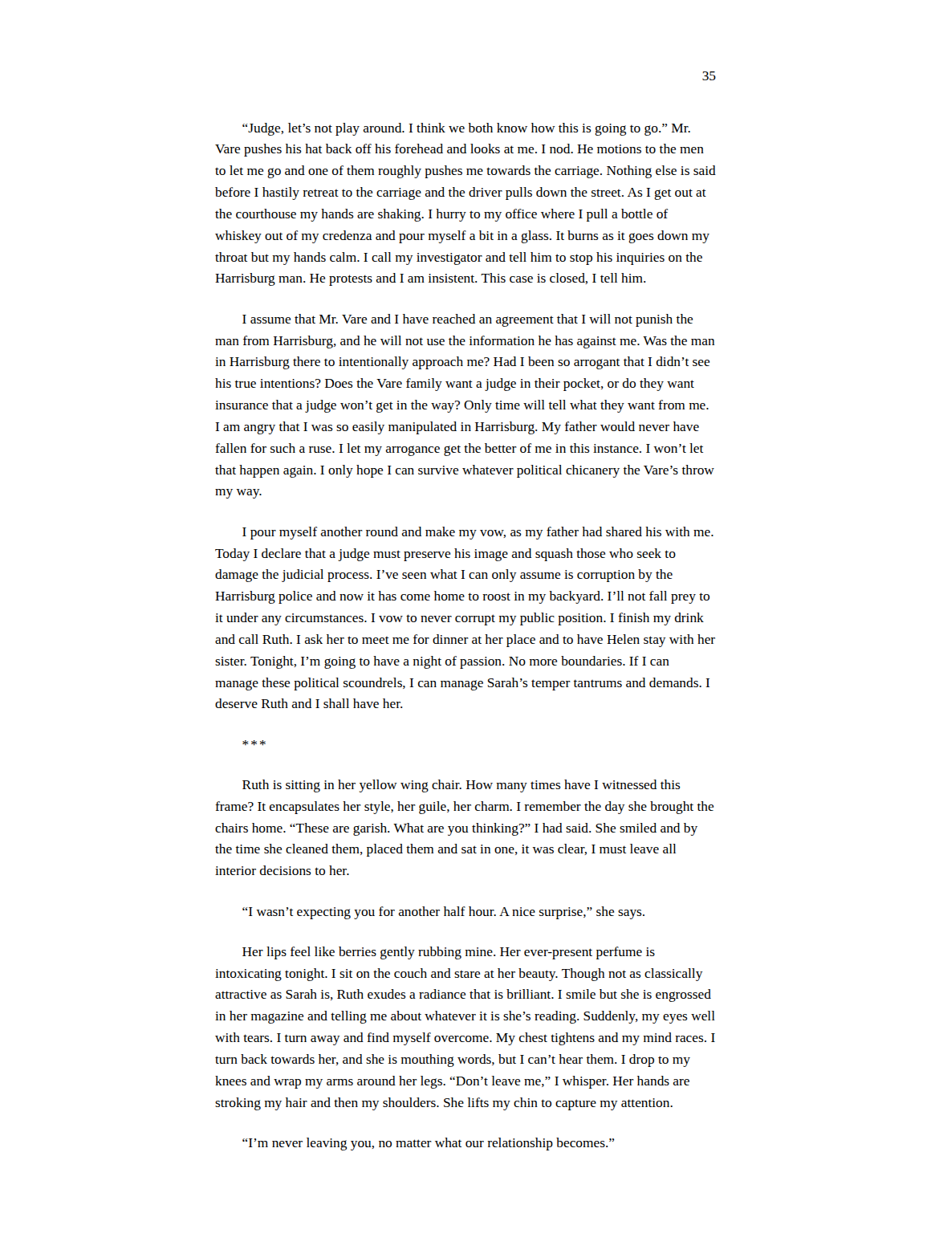35
“Judge, let’s not play around. I think we both know how this is going to go.” Mr. Vare pushes his hat back off his forehead and looks at me. I nod. He motions to the men to let me go and one of them roughly pushes me towards the carriage. Nothing else is said before I hastily retreat to the carriage and the driver pulls down the street. As I get out at the courthouse my hands are shaking. I hurry to my office where I pull a bottle of whiskey out of my credenza and pour myself a bit in a glass. It burns as it goes down my throat but my hands calm. I call my investigator and tell him to stop his inquiries on the Harrisburg man. He protests and I am insistent. This case is closed, I tell him.
I assume that Mr. Vare and I have reached an agreement that I will not punish the man from Harrisburg, and he will not use the information he has against me. Was the man in Harrisburg there to intentionally approach me? Had I been so arrogant that I didn’t see his true intentions? Does the Vare family want a judge in their pocket, or do they want insurance that a judge won’t get in the way? Only time will tell what they want from me. I am angry that I was so easily manipulated in Harrisburg. My father would never have fallen for such a ruse. I let my arrogance get the better of me in this instance. I won’t let that happen again. I only hope I can survive whatever political chicanery the Vare’s throw my way.
I pour myself another round and make my vow, as my father had shared his with me. Today I declare that a judge must preserve his image and squash those who seek to damage the judicial process. I’ve seen what I can only assume is corruption by the Harrisburg police and now it has come home to roost in my backyard. I’ll not fall prey to it under any circumstances. I vow to never corrupt my public position. I finish my drink and call Ruth. I ask her to meet me for dinner at her place and to have Helen stay with her sister. Tonight, I’m going to have a night of passion. No more boundaries. If I can manage these political scoundrels, I can manage Sarah’s temper tantrums and demands. I deserve Ruth and I shall have her.
***
Ruth is sitting in her yellow wing chair. How many times have I witnessed this frame? It encapsulates her style, her guile, her charm. I remember the day she brought the chairs home. “These are garish. What are you thinking?” I had said. She smiled and by the time she cleaned them, placed them and sat in one, it was clear, I must leave all interior decisions to her.
“I wasn’t expecting you for another half hour. A nice surprise,” she says.
Her lips feel like berries gently rubbing mine. Her ever-present perfume is intoxicating tonight. I sit on the couch and stare at her beauty. Though not as classically attractive as Sarah is, Ruth exudes a radiance that is brilliant. I smile but she is engrossed in her magazine and telling me about whatever it is she’s reading. Suddenly, my eyes well with tears. I turn away and find myself overcome. My chest tightens and my mind races. I turn back towards her, and she is mouthing words, but I can’t hear them. I drop to my knees and wrap my arms around her legs. “Don’t leave me,” I whisper. Her hands are stroking my hair and then my shoulders. She lifts my chin to capture my attention.
“I’m never leaving you, no matter what our relationship becomes.”